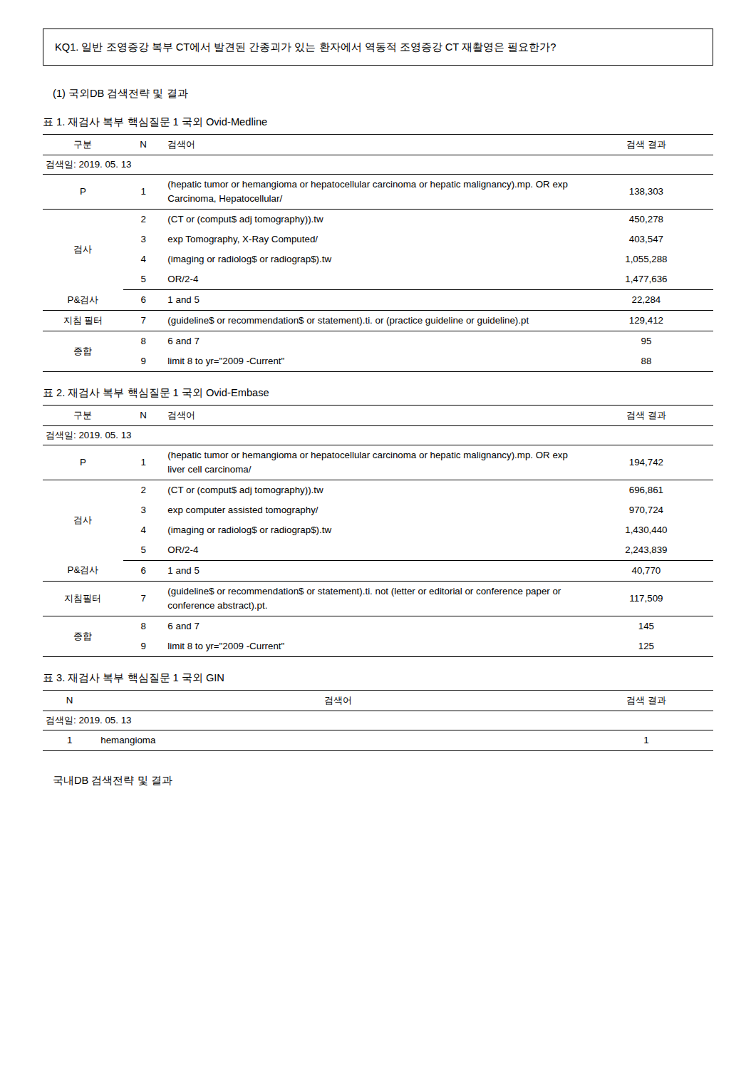KQ1. 일반 조영증강 복부 CT에서 발견된 간종괴가 있는 환자에서 역동적 조영증강 CT 재촬영은 필요한가?
(1) 국외DB 검색전략 및 결과
표 1. 재검사 복부 핵심질문 1 국외 Ovid-Medline
| 검색일: 2019. 05. 13 |
| 구분 | N | 검색어 | 검색 결과 |
| P | 1 | (hepatic tumor or hemangioma or hepatocellular carcinoma or hepatic malignancy).mp. OR exp Carcinoma, Hepatocellular/ | 138,303 |
| 검사 | 2 | (CT or (comput$ adj tomography)).tw | 450,278 |
| 3 | exp Tomography, X-Ray Computed/ | 403,547 |
| 4 | (imaging or radiolog$ or radiograp$).tw | 1,055,288 |
| 5 | OR/2-4 | 1,477,636 |
| P&검사 | 6 | 1 and 5 | 22,284 |
| 지침 필터 | 7 | (guideline$ or recommendation$ or statement).ti. or (practice guideline or guideline).pt | 129,412 |
| 종합 | 8 | 6 and 7 | 95 |
| 9 | limit 8 to yr="2009 -Current" | 88 |
표 2. 재검사 복부 핵심질문 1 국외 Ovid-Embase
| 검색일: 2019. 05. 13 |
| 구분 | N | 검색어 | 검색 결과 |
| P | 1 | (hepatic tumor or hemangioma or hepatocellular carcinoma or hepatic malignancy).mp. OR exp liver cell carcinoma/ | 194,742 |
| 검사 | 2 | (CT or (comput$ adj tomography)).tw | 696,861 |
| 3 | exp computer assisted tomography/ | 970,724 |
| 4 | (imaging or radiolog$ or radiograp$).tw | 1,430,440 |
| 5 | OR/2-4 | 2,243,839 |
| P&검사 | 6 | 1 and 5 | 40,770 |
| 지침필터 | 7 | (guideline$ or recommendation$ or statement).ti. not (letter or editorial or conference paper or conference abstract).pt. | 117,509 |
| 종합 | 8 | 6 and 7 | 145 |
| 9 | limit 8 to yr="2009 -Current" | 125 |
표 3. 재검사 복부 핵심질문 1 국외 GIN
| 검색일: 2019. 05. 13 |
| N | 검색어 | 검색 결과 |
| 1 | hemangioma | 1 |
국내DB 검색전략 및 결과